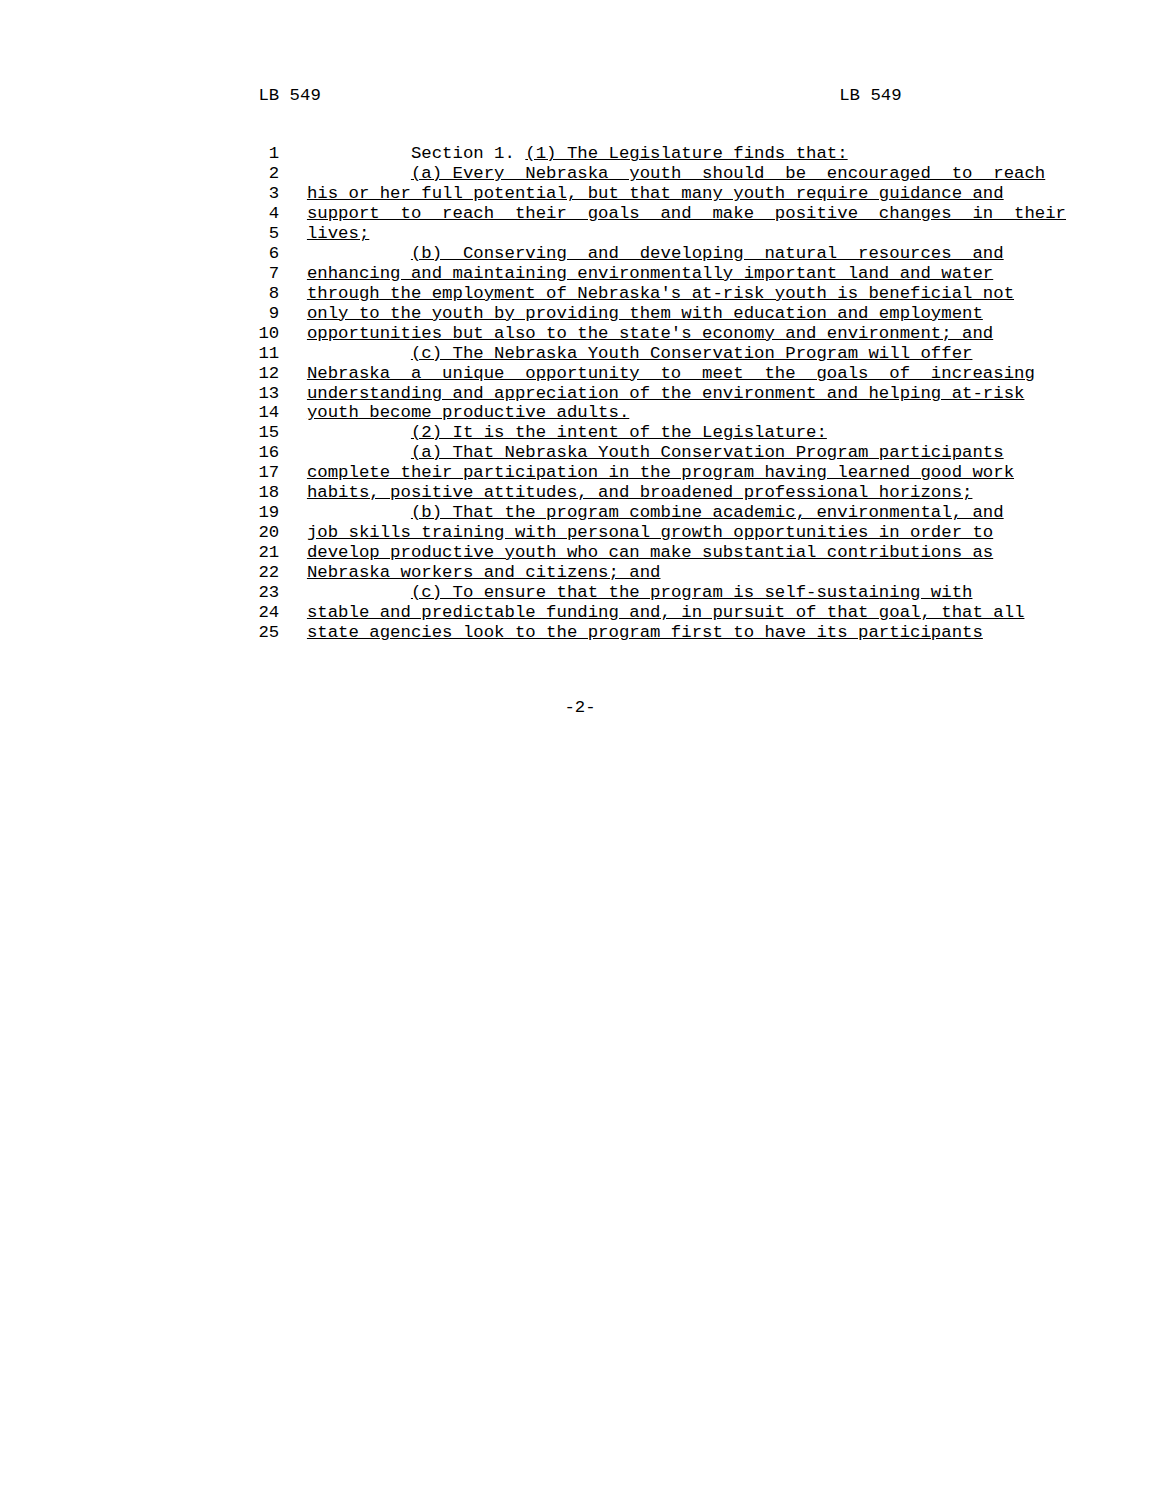LB 549 LB 549
1 Section 1. (1) The Legislature finds that:
2 (a) Every Nebraska youth should be encouraged to reach
3 his or her full potential, but that many youth require guidance and
4 support to reach their goals and make positive changes in their
5 lives;
6 (b) Conserving and developing natural resources and
7 enhancing and maintaining environmentally important land and water
8 through the employment of Nebraska's at-risk youth is beneficial not
9 only to the youth by providing them with education and employment
10 opportunities but also to the state's economy and environment; and
11 (c) The Nebraska Youth Conservation Program will offer
12 Nebraska a unique opportunity to meet the goals of increasing
13 understanding and appreciation of the environment and helping at-risk
14 youth become productive adults.
15 (2) It is the intent of the Legislature:
16 (a) That Nebraska Youth Conservation Program participants
17 complete their participation in the program having learned good work
18 habits, positive attitudes, and broadened professional horizons;
19 (b) That the program combine academic, environmental, and
20 job skills training with personal growth opportunities in order to
21 develop productive youth who can make substantial contributions as
22 Nebraska workers and citizens; and
23 (c) To ensure that the program is self-sustaining with
24 stable and predictable funding and, in pursuit of that goal, that all
25 state agencies look to the program first to have its participants
-2-